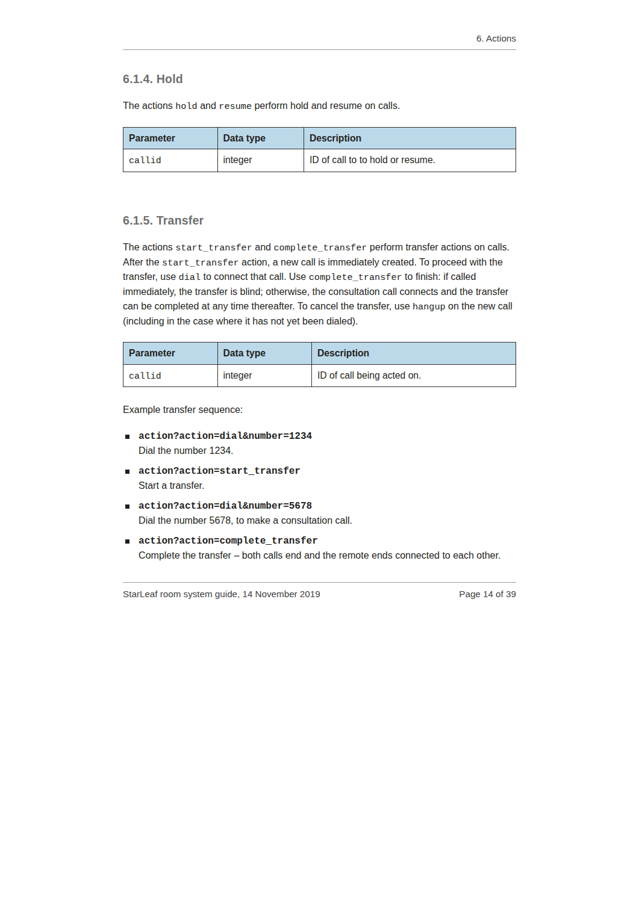6. Actions
6.1.4. Hold
The actions hold and resume perform hold and resume on calls.
| Parameter | Data type | Description |
| --- | --- | --- |
| callid | integer | ID of call to to hold or resume. |
6.1.5. Transfer
The actions start_transfer and complete_transfer perform transfer actions on calls. After the start_transfer action, a new call is immediately created. To proceed with the transfer, use dial to connect that call. Use complete_transfer to finish: if called immediately, the transfer is blind; otherwise, the consultation call connects and the transfer can be completed at any time thereafter. To cancel the transfer, use hangup on the new call (including in the case where it has not yet been dialed).
| Parameter | Data type | Description |
| --- | --- | --- |
| callid | integer | ID of call being acted on. |
Example transfer sequence:
action?action=dial&number=1234 Dial the number 1234.
action?action=start_transfer Start a transfer.
action?action=dial&number=5678 Dial the number 5678, to make a consultation call.
action?action=complete_transfer Complete the transfer – both calls end and the remote ends connected to each other.
StarLeaf room system guide, 14 November 2019
Page 14 of 39